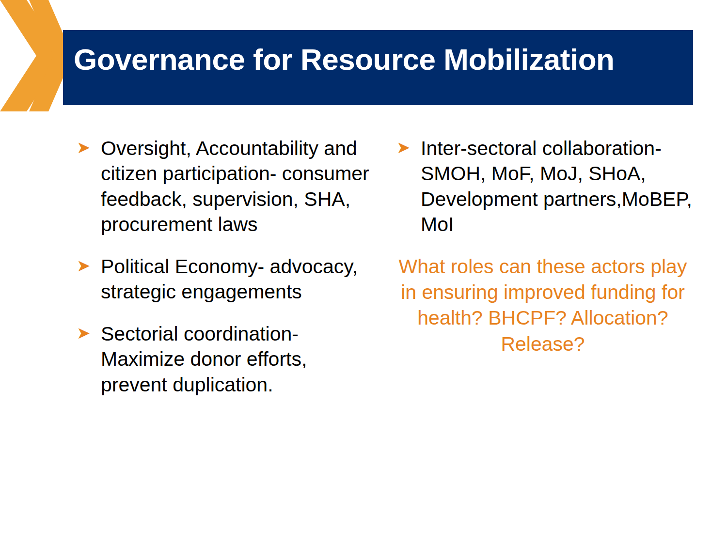Governance for Resource Mobilization
Oversight, Accountability and citizen participation- consumer feedback, supervision, SHA, procurement laws
Political Economy- advocacy, strategic engagements
Sectorial coordination- Maximize donor efforts, prevent duplication.
Inter-sectoral collaboration- SMOH, MoF, MoJ, SHoA, Development partners,MoBEP, MoI
What roles can these actors play in ensuring improved funding for health? BHCPF? Allocation? Release?